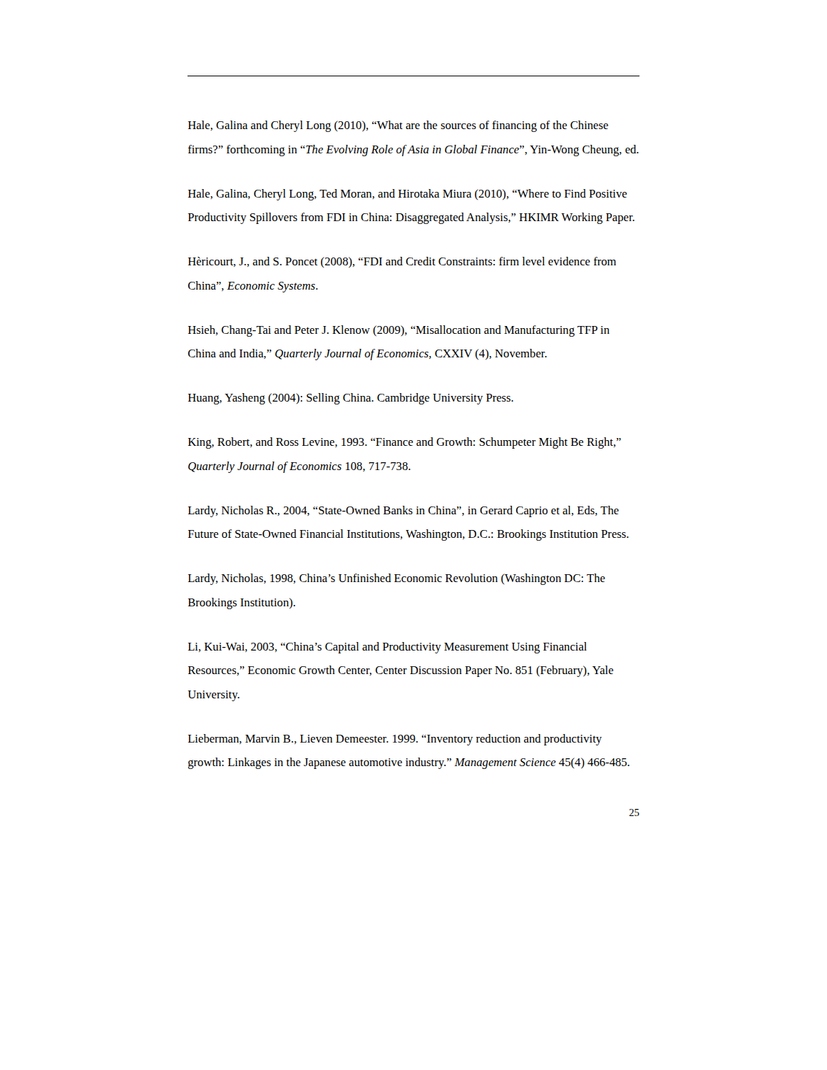Hale, Galina and Cheryl Long (2010), “What are the sources of financing of the Chinese firms?” forthcoming in “The Evolving Role of Asia in Global Finance”, Yin-Wong Cheung, ed.
Hale, Galina, Cheryl Long, Ted Moran, and Hirotaka Miura (2010), “Where to Find Positive Productivity Spillovers from FDI in China: Disaggregated Analysis,” HKIMR Working Paper.
Hèricourt, J., and S. Poncet (2008), “FDI and Credit Constraints: firm level evidence from China”, Economic Systems.
Hsieh, Chang-Tai and Peter J. Klenow (2009), “Misallocation and Manufacturing TFP in China and India,” Quarterly Journal of Economics, CXXIV (4), November.
Huang, Yasheng (2004): Selling China. Cambridge University Press.
King, Robert, and Ross Levine, 1993. “Finance and Growth: Schumpeter Might Be Right,” Quarterly Journal of Economics 108, 717-738.
Lardy, Nicholas R., 2004, “State-Owned Banks in China”, in Gerard Caprio et al, Eds, The Future of State-Owned Financial Institutions, Washington, D.C.: Brookings Institution Press.
Lardy, Nicholas, 1998, China’s Unfinished Economic Revolution (Washington DC: The Brookings Institution).
Li, Kui-Wai, 2003, “China’s Capital and Productivity Measurement Using Financial Resources,” Economic Growth Center, Center Discussion Paper No. 851 (February), Yale University.
Lieberman, Marvin B., Lieven Demeester. 1999. “Inventory reduction and productivity growth: Linkages in the Japanese automotive industry.” Management Science 45(4) 466-485.
25